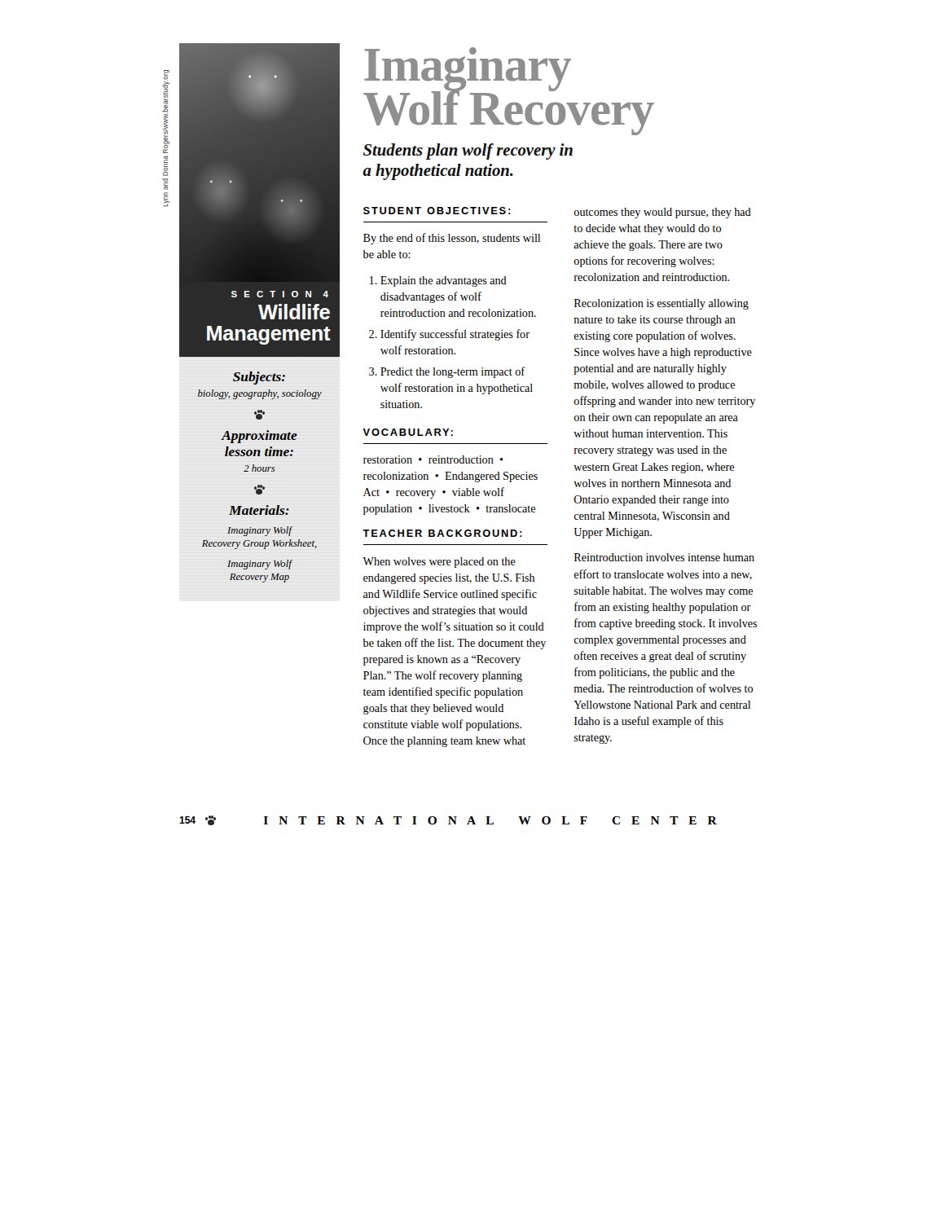Lynn and Donna Rogers/www.bearstudy.org
S E C T I O N 4
Wildlife
Management
Subjects:
biology, geography, sociology
Approximate
lesson time:
2 hours
Materials:
Imaginary Wolf
Recovery Group Worksheet, Imaginary Wolf
Recovery Map
Imaginary
Wolf Recovery
Students plan wolf recovery in
a hypothetical nation.
STUDENT OBJECTIVES:
By the end of this lesson, students will be able to:
Explain the advantages and disadvantages of wolf reintroduction and recolonization.
Identify successful strategies for wolf restoration.
Predict the long-term impact of wolf restoration in a hypothetical situation.
VOCABULARY:
restoration • reintroduction • recolonization • Endangered Species Act • recovery • viable wolf population • livestock • translocate
TEACHER BACKGROUND:
When wolves were placed on the endangered species list, the U.S. Fish and Wildlife Service outlined specific objectives and strategies that would improve the wolf’s situation so it could be taken off the list. The document they prepared is known as a “Recovery Plan.” The wolf recovery planning team identified specific population goals that they believed would constitute viable wolf populations. Once the planning team knew what
outcomes they would pursue, they had to decide what they would do to achieve the goals. There are two options for recovering wolves: recolonization and reintroduction.
Recolonization is essentially allowing nature to take its course through an existing core population of wolves. Since wolves have a high reproductive potential and are naturally highly mobile, wolves allowed to produce offspring and wander into new territory on their own can repopulate an area without human intervention. This recovery strategy was used in the western Great Lakes region, where wolves in northern Minnesota and Ontario expanded their range into central Minnesota, Wisconsin and Upper Michigan.
Reintroduction involves intense human effort to translocate wolves into a new, suitable habitat. The wolves may come from an existing healthy population or from captive breeding stock. It involves complex governmental processes and often receives a great deal of scrutiny from politicians, the public and the media. The reintroduction of wolves to Yellowstone National Park and central Idaho is a useful example of this strategy.
154 I N T E R N A T I O N A L W O L F C E N T E R